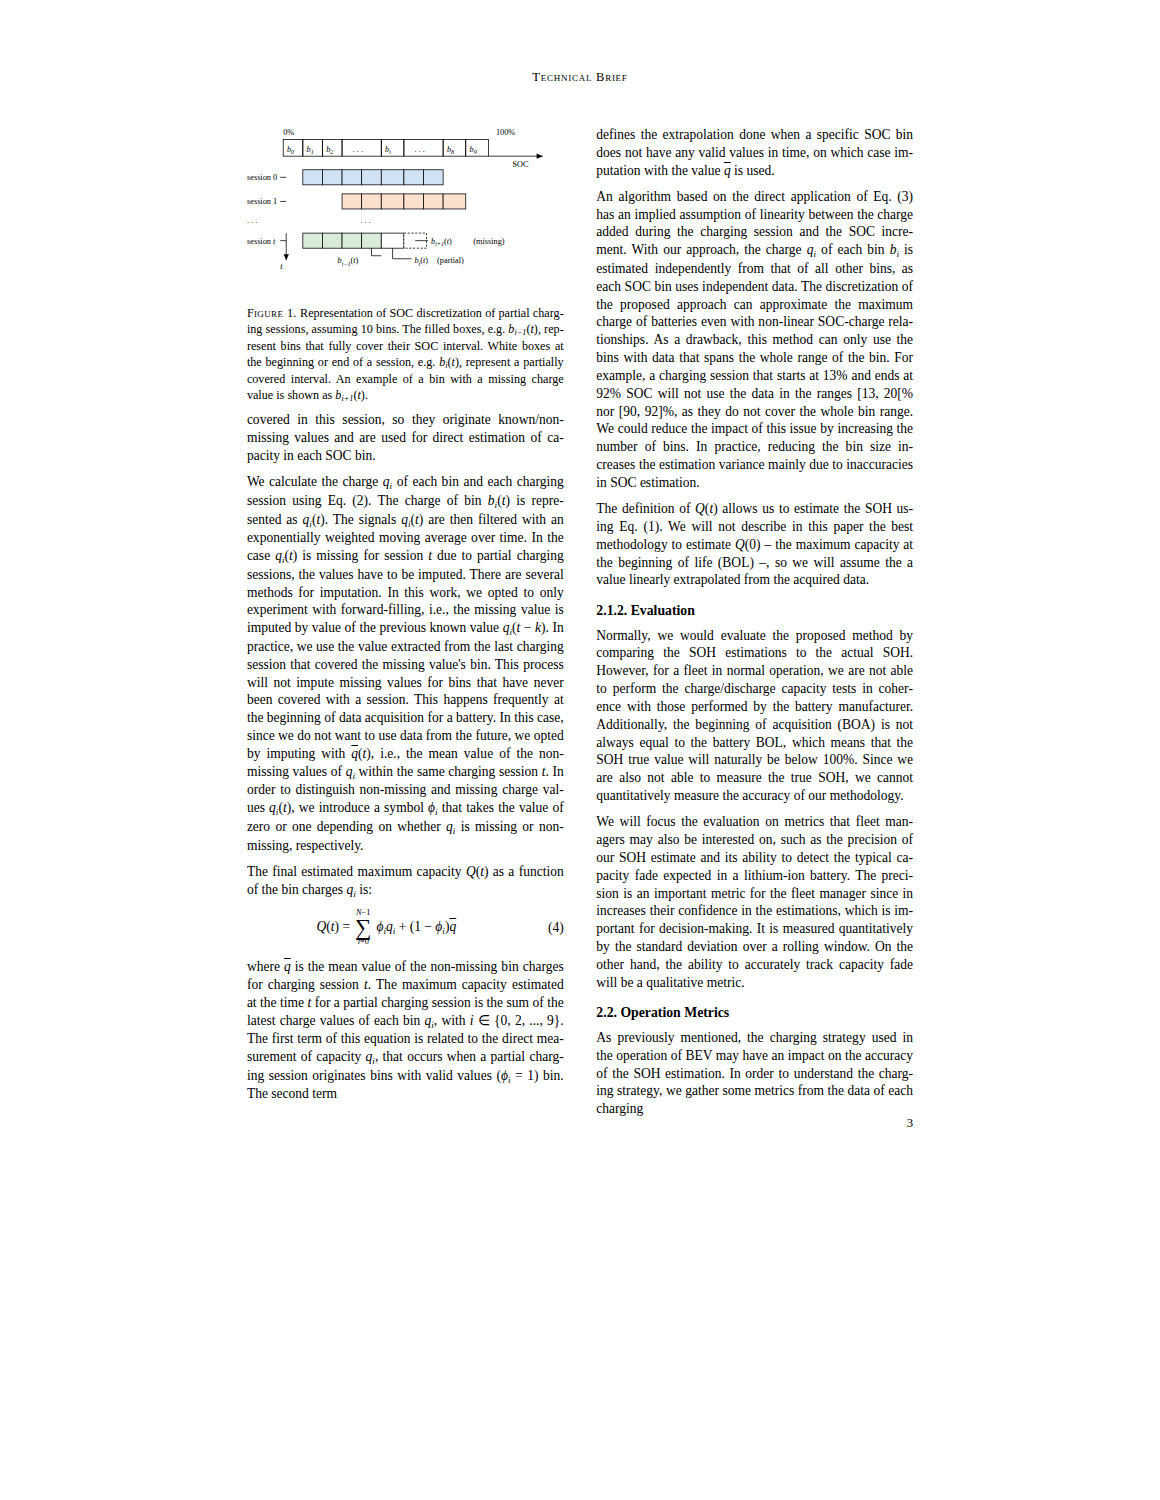Technical Brief
0% 100% b0 b1 b2 . . . bi . . . b8 b9 SOC session 0 session 1 . . . . . . session t t bi+1(t) (missing) bi−1(t) bi(t) (partial)
Figure 1. Representation of SOC discretization of partial charging sessions, assuming 10 bins. The filled boxes, e.g. bi−1(t), represent bins that fully cover their SOC interval. White boxes at the beginning or end of a session, e.g. bi(t), represent a partially covered interval. An example of a bin with a missing charge value is shown as bi+1(t).
covered in this session, so they originate known/non-missing values and are used for direct estimation of capacity in each SOC bin.
We calculate the charge qi of each bin and each charging session using Eq. (2). The charge of bin bi(t) is represented as qi(t). The signals qi(t) are then filtered with an exponentially weighted moving average over time. In the case qi(t) is missing for session t due to partial charging sessions, the values have to be imputed. There are several methods for imputation. In this work, we opted to only experiment with forward-filling, i.e., the missing value is imputed by value of the previous known value qi(t − k). In practice, we use the value extracted from the last charging session that covered the missing value's bin. This process will not impute missing values for bins that have never been covered with a session. This happens frequently at the beginning of data acquisition for a battery. In this case, since we do not want to use data from the future, we opted by imputing with q(t), i.e., the mean value of the non-missing values of qi within the same charging session t. In order to distinguish non-missing and missing charge values qi(t), we introduce a symbol ϕi that takes the value of zero or one depending on whether qi is missing or non-missing, respectively.
The final estimated maximum capacity Q(t) as a function of the bin charges qi is:
Q(t) = N−1∑i=0 ϕiqi + (1 − ϕi)q (4)
where q is the mean value of the non-missing bin charges for charging session t. The maximum capacity estimated at the time t for a partial charging session is the sum of the latest charge values of each bin qi, with i ∈ {0, 2, ..., 9}. The first term of this equation is related to the direct measurement of capacity qi, that occurs when a partial charging session originates bins with valid values (ϕi = 1) bin. The second term
defines the extrapolation done when a specific SOC bin does not have any valid values in time, on which case imputation with the value q is used.
An algorithm based on the direct application of Eq. (3) has an implied assumption of linearity between the charge added during the charging session and the SOC increment. With our approach, the charge qi of each bin bi is estimated independently from that of all other bins, as each SOC bin uses independent data. The discretization of the proposed approach can approximate the maximum charge of batteries even with non-linear SOC-charge relationships. As a drawback, this method can only use the bins with data that spans the whole range of the bin. For example, a charging session that starts at 13% and ends at 92% SOC will not use the data in the ranges [13, 20[% nor [90, 92]%, as they do not cover the whole bin range. We could reduce the impact of this issue by increasing the number of bins. In practice, reducing the bin size increases the estimation variance mainly due to inaccuracies in SOC estimation.
The definition of Q(t) allows us to estimate the SOH using Eq. (1). We will not describe in this paper the best methodology to estimate Q(0) – the maximum capacity at the beginning of life (BOL) –, so we will assume the a value linearly extrapolated from the acquired data.
2.1.2. Evaluation
Normally, we would evaluate the proposed method by comparing the SOH estimations to the actual SOH. However, for a fleet in normal operation, we are not able to perform the charge/discharge capacity tests in coherence with those performed by the battery manufacturer. Additionally, the beginning of acquisition (BOA) is not always equal to the battery BOL, which means that the SOH true value will naturally be below 100%. Since we are also not able to measure the true SOH, we cannot quantitatively measure the accuracy of our methodology.
We will focus the evaluation on metrics that fleet managers may also be interested on, such as the precision of our SOH estimate and its ability to detect the typical capacity fade expected in a lithium-ion battery. The precision is an important metric for the fleet manager since in increases their confidence in the estimations, which is important for decision-making. It is measured quantitatively by the standard deviation over a rolling window. On the other hand, the ability to accurately track capacity fade will be a qualitative metric.
2.2. Operation Metrics
As previously mentioned, the charging strategy used in the operation of BEV may have an impact on the accuracy of the SOH estimation. In order to understand the charging strategy, we gather some metrics from the data of each charging
3